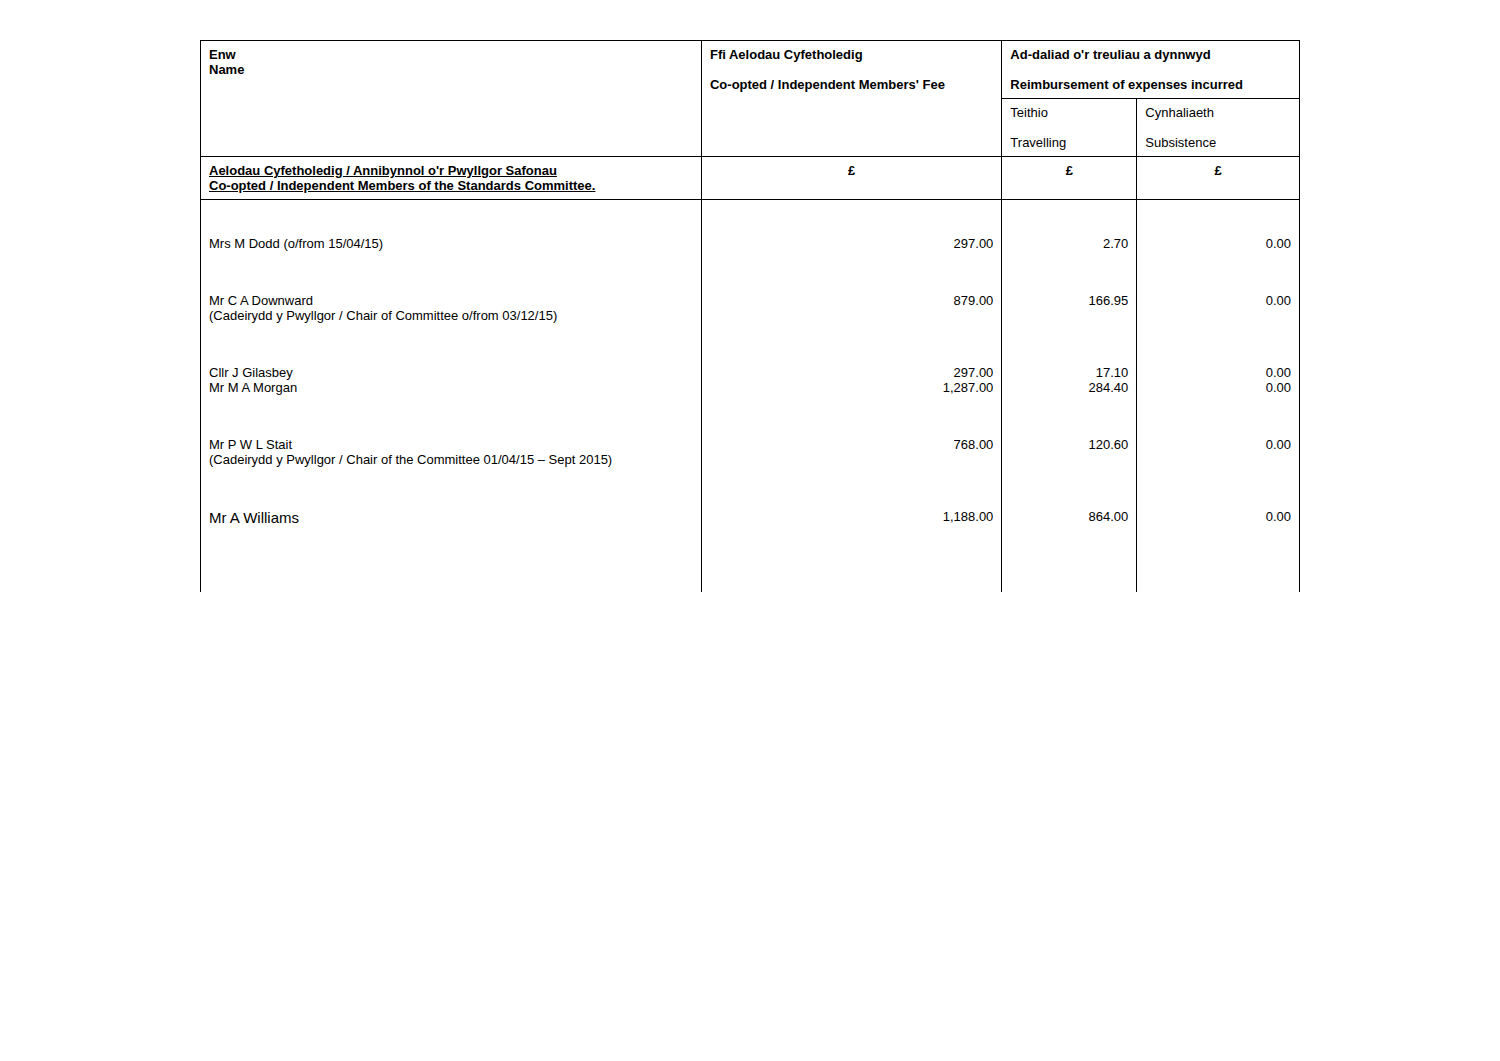| Enw Name | Ffi Aelodau Cyfetholedig Co-opted / Independent Members' Fee | Ad-daliad o'r treuliau a dynnwyd Reimbursement of expenses incurred |
| Teithio Travelling | Cynhaliaeth Subsistence |
| Aelodau Cyfetholedig / Annibynnol o'r Pwyllgor Safonau Co-opted / Independent Members of the Standards Committee. | £ | £ | £ |
| Mrs M Dodd (o/from 15/04/15) | 297.00 | 2.70 | 0.00 |
| Mr C A Downward (Cadeirydd y Pwyllgor / Chair of Committee o/from 03/12/15) | 879.00 | 166.95 | 0.00 |
| Cllr J Gilasbey Mr M A Morgan | 297.00 1,287.00 | 17.10 284.40 | 0.00 0.00 |
| Mr P W L Stait (Cadeirydd y Pwyllgor / Chair of the Committee 01/04/15 – Sept 2015) | 768.00 | 120.60 | 0.00 |
| Mr A Williams | 1,188.00 | 864.00 | 0.00 |